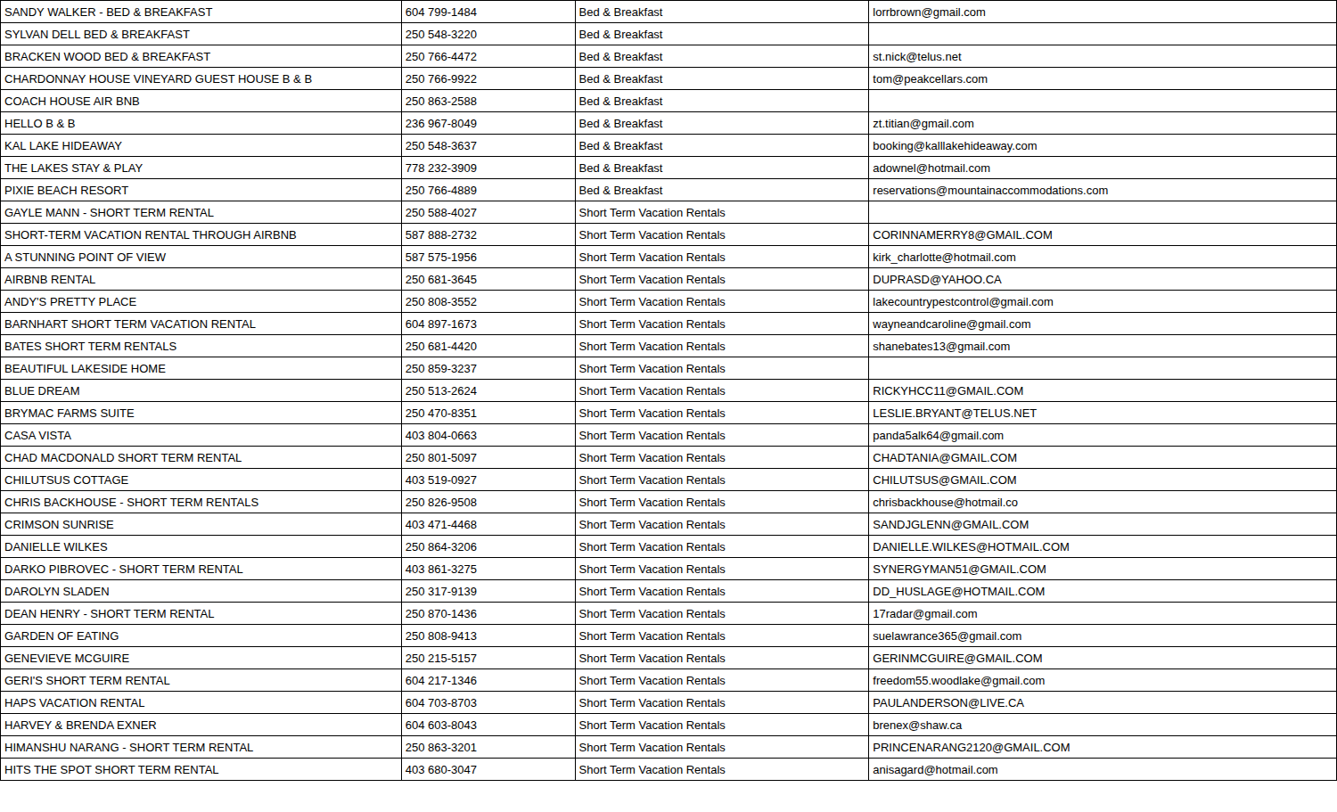| SANDY WALKER - BED & BREAKFAST | 604 799-1484 | Bed & Breakfast | lorrbrown@gmail.com |
| SYLVAN DELL BED & BREAKFAST | 250 548-3220 | Bed & Breakfast | |
| BRACKEN WOOD BED & BREAKFAST | 250 766-4472 | Bed & Breakfast | st.nick@telus.net |
| CHARDONNAY HOUSE VINEYARD GUEST HOUSE B & B | 250 766-9922 | Bed & Breakfast | tom@peakcellars.com |
| COACH HOUSE AIR BNB | 250 863-2588 | Bed & Breakfast | |
| HELLO B & B | 236 967-8049 | Bed & Breakfast | zt.titian@gmail.com |
| KAL LAKE HIDEAWAY | 250 548-3637 | Bed & Breakfast | booking@kalllakehideaway.com |
| THE LAKES STAY & PLAY | 778 232-3909 | Bed & Breakfast | adownel@hotmail.com |
| PIXIE BEACH RESORT | 250 766-4889 | Bed & Breakfast | reservations@mountainaccommodations.com |
| GAYLE MANN - SHORT TERM RENTAL | 250 588-4027 | Short Term Vacation Rentals | |
| SHORT-TERM VACATION RENTAL THROUGH AIRBNB | 587 888-2732 | Short Term Vacation Rentals | CORINNAMERRY8@GMAIL.COM |
| A STUNNING POINT OF VIEW | 587 575-1956 | Short Term Vacation Rentals | kirk_charlotte@hotmail.com |
| AIRBNB RENTAL | 250 681-3645 | Short Term Vacation Rentals | DUPRASD@YAHOO.CA |
| ANDY'S PRETTY PLACE | 250 808-3552 | Short Term Vacation Rentals | lakecountrypestcontrol@gmail.com |
| BARNHART SHORT TERM VACATION RENTAL | 604 897-1673 | Short Term Vacation Rentals | wayneandcaroline@gmail.com |
| BATES SHORT TERM RENTALS | 250 681-4420 | Short Term Vacation Rentals | shanebates13@gmail.com |
| BEAUTIFUL LAKESIDE HOME | 250 859-3237 | Short Term Vacation Rentals | |
| BLUE DREAM | 250 513-2624 | Short Term Vacation Rentals | RICKYHCC11@GMAIL.COM |
| BRYMAC FARMS SUITE | 250 470-8351 | Short Term Vacation Rentals | LESLIE.BRYANT@TELUS.NET |
| CASA VISTA | 403 804-0663 | Short Term Vacation Rentals | panda5alk64@gmail.com |
| CHAD MACDONALD SHORT TERM RENTAL | 250 801-5097 | Short Term Vacation Rentals | CHADTANIA@GMAIL.COM |
| CHILUTSUS COTTAGE | 403 519-0927 | Short Term Vacation Rentals | CHILUTSUS@GMAIL.COM |
| CHRIS BACKHOUSE - SHORT TERM RENTALS | 250 826-9508 | Short Term Vacation Rentals | chrisbackhouse@hotmail.co |
| CRIMSON SUNRISE | 403 471-4468 | Short Term Vacation Rentals | SANDJGLENN@GMAIL.COM |
| DANIELLE WILKES | 250 864-3206 | Short Term Vacation Rentals | DANIELLE.WILKES@HOTMAIL.COM |
| DARKO PIBROVEC - SHORT TERM RENTAL | 403 861-3275 | Short Term Vacation Rentals | SYNERGYMAN51@GMAIL.COM |
| DAROLYN SLADEN | 250 317-9139 | Short Term Vacation Rentals | DD_HUSLAGE@HOTMAIL.COM |
| DEAN HENRY - SHORT TERM RENTAL | 250 870-1436 | Short Term Vacation Rentals | 17radar@gmail.com |
| GARDEN OF EATING | 250 808-9413 | Short Term Vacation Rentals | suelawrance365@gmail.com |
| GENEVIEVE MCGUIRE | 250 215-5157 | Short Term Vacation Rentals | GERINMCGUIRE@GMAIL.COM |
| GERI'S SHORT TERM RENTAL | 604 217-1346 | Short Term Vacation Rentals | freedom55.woodlake@gmail.com |
| HAPS VACATION RENTAL | 604 703-8703 | Short Term Vacation Rentals | PAULANDERSON@LIVE.CA |
| HARVEY & BRENDA EXNER | 604 603-8043 | Short Term Vacation Rentals | brenex@shaw.ca |
| HIMANSHU NARANG - SHORT TERM RENTAL | 250 863-3201 | Short Term Vacation Rentals | PRINCENARANG2120@GMAIL.COM |
| HITS THE SPOT SHORT TERM RENTAL | 403 680-3047 | Short Term Vacation Rentals | anisagard@hotmail.com |